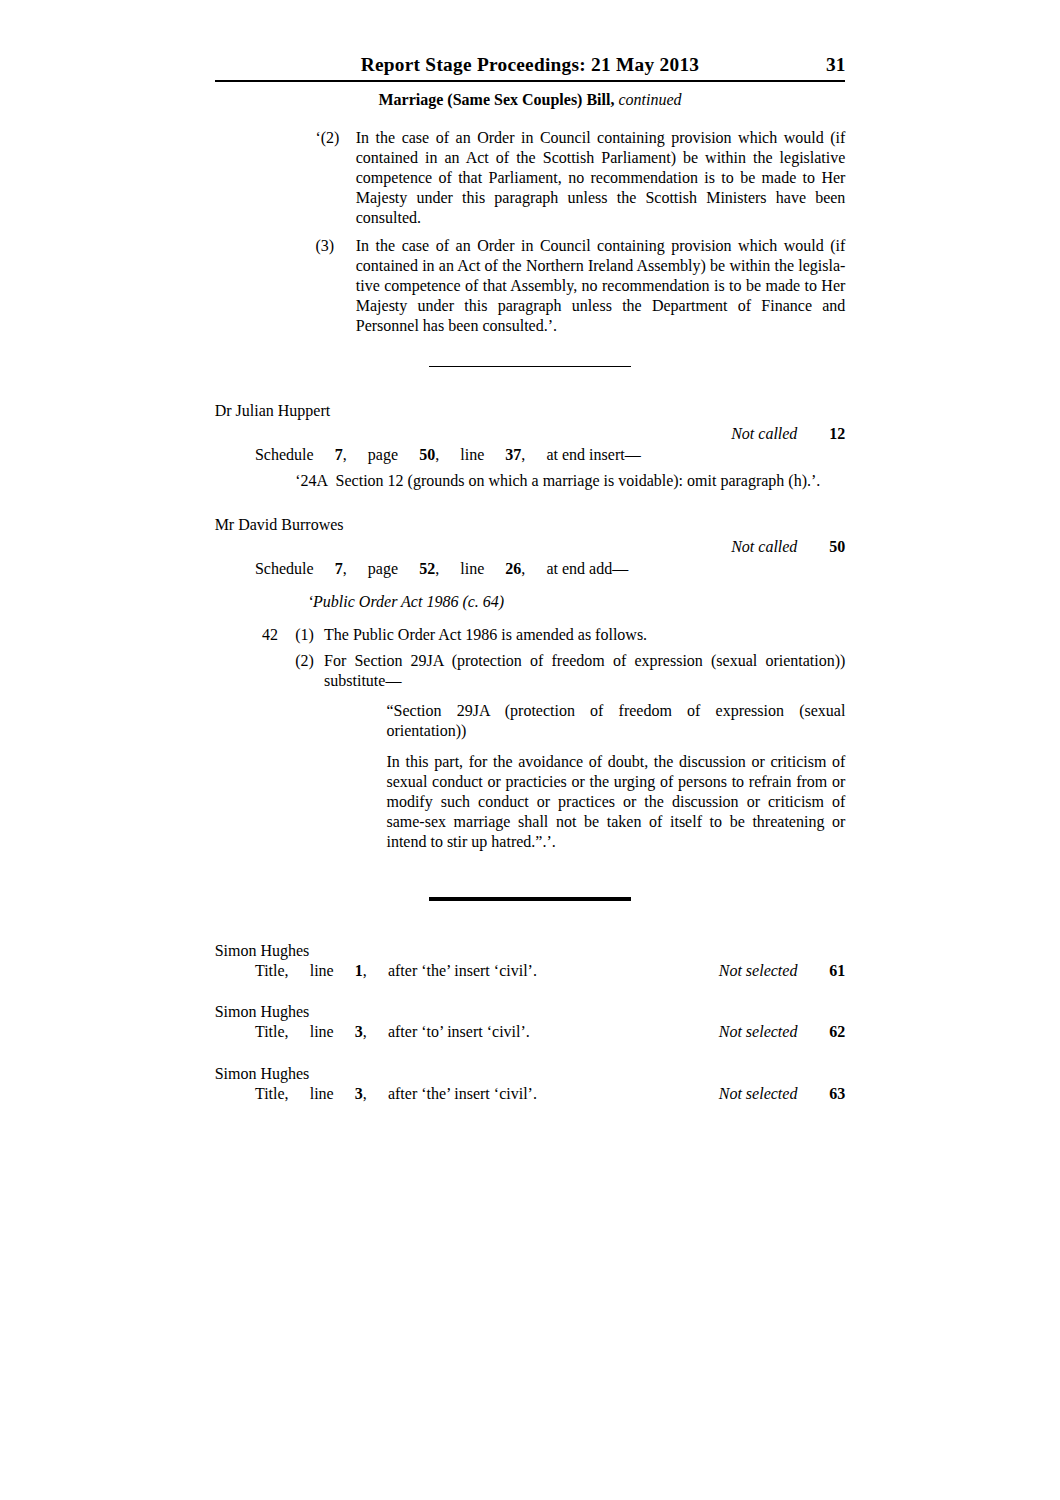Report Stage Proceedings: 21 May 2013 31
Marriage (Same Sex Couples) Bill, continued
‘(2) In the case of an Order in Council containing provision which would (if contained in an Act of the Scottish Parliament) be within the legislative competence of that Parliament, no recommendation is to be made to Her Majesty under this paragraph unless the Scottish Ministers have been consulted.
(3) In the case of an Order in Council containing provision which would (if contained in an Act of the Northern Ireland Assembly) be within the legislative competence of that Assembly, no recommendation is to be made to Her Majesty under this paragraph unless the Department of Finance and Personnel has been consulted.’.
Dr Julian Huppert
Not called 12
Schedule 7, page 50, line 37, at end insert—
‘24ASection 12 (grounds on which a marriage is voidable): omit paragraph (h).’.
Mr David Burrowes
Not called 50
Schedule 7, page 52, line 26, at end add—
‘Public Order Act 1986 (c. 64)
42
(1) The Public Order Act 1986 is amended as follows.
(2) For Section 29JA (protection of freedom of expression (sexual orientation)) substitute—
“Section 29JA (protection of freedom of expression (sexual orientation))
In this part, for the avoidance of doubt, the discussion or criticism of sexual conduct or practicies or the urging of persons to refrain from or modify such conduct or practices or the discussion or criticism of same-sex marriage shall not be taken of itself to be threatening or intend to stir up hatred.”.’.
Simon Hughes
Title, line 1, after ‘the’ insert ‘civil’.
Not selected 61
Simon Hughes
Title, line 3, after ‘to’ insert ‘civil’.
Not selected 62
Simon Hughes
Title, line 3, after ‘the’ insert ‘civil’.
Not selected 63